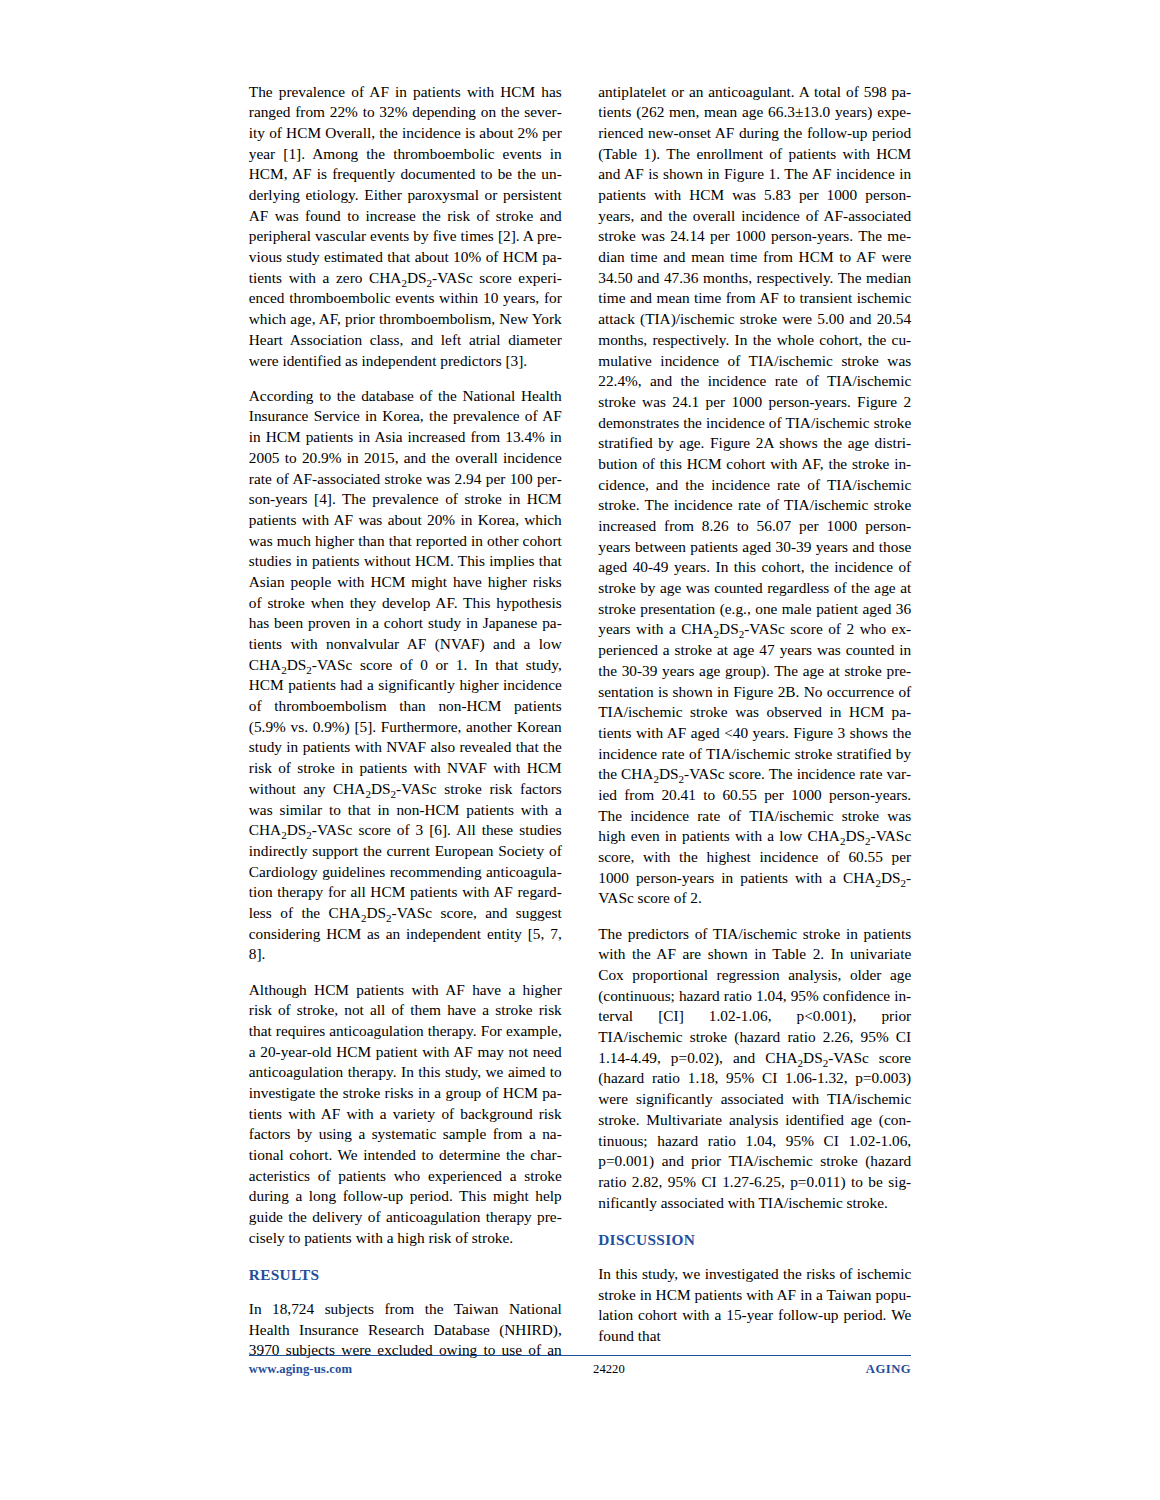The prevalence of AF in patients with HCM has ranged from 22% to 32% depending on the severity of HCM Overall, the incidence is about 2% per year [1]. Among the thromboembolic events in HCM, AF is frequently documented to be the underlying etiology. Either paroxysmal or persistent AF was found to increase the risk of stroke and peripheral vascular events by five times [2]. A previous study estimated that about 10% of HCM patients with a zero CHA2DS2-VASc score experienced thromboembolic events within 10 years, for which age, AF, prior thromboembolism, New York Heart Association class, and left atrial diameter were identified as independent predictors [3].
According to the database of the National Health Insurance Service in Korea, the prevalence of AF in HCM patients in Asia increased from 13.4% in 2005 to 20.9% in 2015, and the overall incidence rate of AF-associated stroke was 2.94 per 100 person-years [4]. The prevalence of stroke in HCM patients with AF was about 20% in Korea, which was much higher than that reported in other cohort studies in patients without HCM. This implies that Asian people with HCM might have higher risks of stroke when they develop AF. This hypothesis has been proven in a cohort study in Japanese patients with nonvalvular AF (NVAF) and a low CHA2DS2-VASc score of 0 or 1. In that study, HCM patients had a significantly higher incidence of thromboembolism than non-HCM patients (5.9% vs. 0.9%) [5]. Furthermore, another Korean study in patients with NVAF also revealed that the risk of stroke in patients with NVAF with HCM without any CHA2DS2-VASc stroke risk factors was similar to that in non-HCM patients with a CHA2DS2-VASc score of 3 [6]. All these studies indirectly support the current European Society of Cardiology guidelines recommending anticoagulation therapy for all HCM patients with AF regardless of the CHA2DS2-VASc score, and suggest considering HCM as an independent entity [5, 7, 8].
Although HCM patients with AF have a higher risk of stroke, not all of them have a stroke risk that requires anticoagulation therapy. For example, a 20-year-old HCM patient with AF may not need anticoagulation therapy. In this study, we aimed to investigate the stroke risks in a group of HCM patients with AF with a variety of background risk factors by using a systematic sample from a national cohort. We intended to determine the characteristics of patients who experienced a stroke during a long follow-up period. This might help guide the delivery of anticoagulation therapy precisely to patients with a high risk of stroke.
RESULTS
In 18,724 subjects from the Taiwan National Health Insurance Research Database (NHIRD), 3970 subjects were excluded owing to use of an antiplatelet or an anticoagulant. A total of 598 patients (262 men, mean age 66.3±13.0 years) experienced new-onset AF during the follow-up period (Table 1). The enrollment of patients with HCM and AF is shown in Figure 1. The AF incidence in patients with HCM was 5.83 per 1000 person-years, and the overall incidence of AF-associated stroke was 24.14 per 1000 person-years. The median time and mean time from HCM to AF were 34.50 and 47.36 months, respectively. The median time and mean time from AF to transient ischemic attack (TIA)/ischemic stroke were 5.00 and 20.54 months, respectively. In the whole cohort, the cumulative incidence of TIA/ischemic stroke was 22.4%, and the incidence rate of TIA/ischemic stroke was 24.1 per 1000 person-years. Figure 2 demonstrates the incidence of TIA/ischemic stroke stratified by age. Figure 2A shows the age distribution of this HCM cohort with AF, the stroke incidence, and the incidence rate of TIA/ischemic stroke. The incidence rate of TIA/ischemic stroke increased from 8.26 to 56.07 per 1000 person-years between patients aged 30-39 years and those aged 40-49 years. In this cohort, the incidence of stroke by age was counted regardless of the age at stroke presentation (e.g., one male patient aged 36 years with a CHA2DS2-VASc score of 2 who experienced a stroke at age 47 years was counted in the 30-39 years age group). The age at stroke presentation is shown in Figure 2B. No occurrence of TIA/ischemic stroke was observed in HCM patients with AF aged <40 years. Figure 3 shows the incidence rate of TIA/ischemic stroke stratified by the CHA2DS2-VASc score. The incidence rate varied from 20.41 to 60.55 per 1000 person-years. The incidence rate of TIA/ischemic stroke was high even in patients with a low CHA2DS2-VASc score, with the highest incidence of 60.55 per 1000 person-years in patients with a CHA2DS2-VASc score of 2.
The predictors of TIA/ischemic stroke in patients with the AF are shown in Table 2. In univariate Cox proportional regression analysis, older age (continuous; hazard ratio 1.04, 95% confidence interval [CI] 1.02-1.06, p<0.001), prior TIA/ischemic stroke (hazard ratio 2.26, 95% CI 1.14-4.49, p=0.02), and CHA2DS2-VASc score (hazard ratio 1.18, 95% CI 1.06-1.32, p=0.003) were significantly associated with TIA/ischemic stroke. Multivariate analysis identified age (continuous; hazard ratio 1.04, 95% CI 1.02-1.06, p=0.001) and prior TIA/ischemic stroke (hazard ratio 2.82, 95% CI 1.27-6.25, p=0.011) to be significantly associated with TIA/ischemic stroke.
DISCUSSION
In this study, we investigated the risks of ischemic stroke in HCM patients with AF in a Taiwan population cohort with a 15-year follow-up period. We found that
www.aging-us.com 24220 AGING